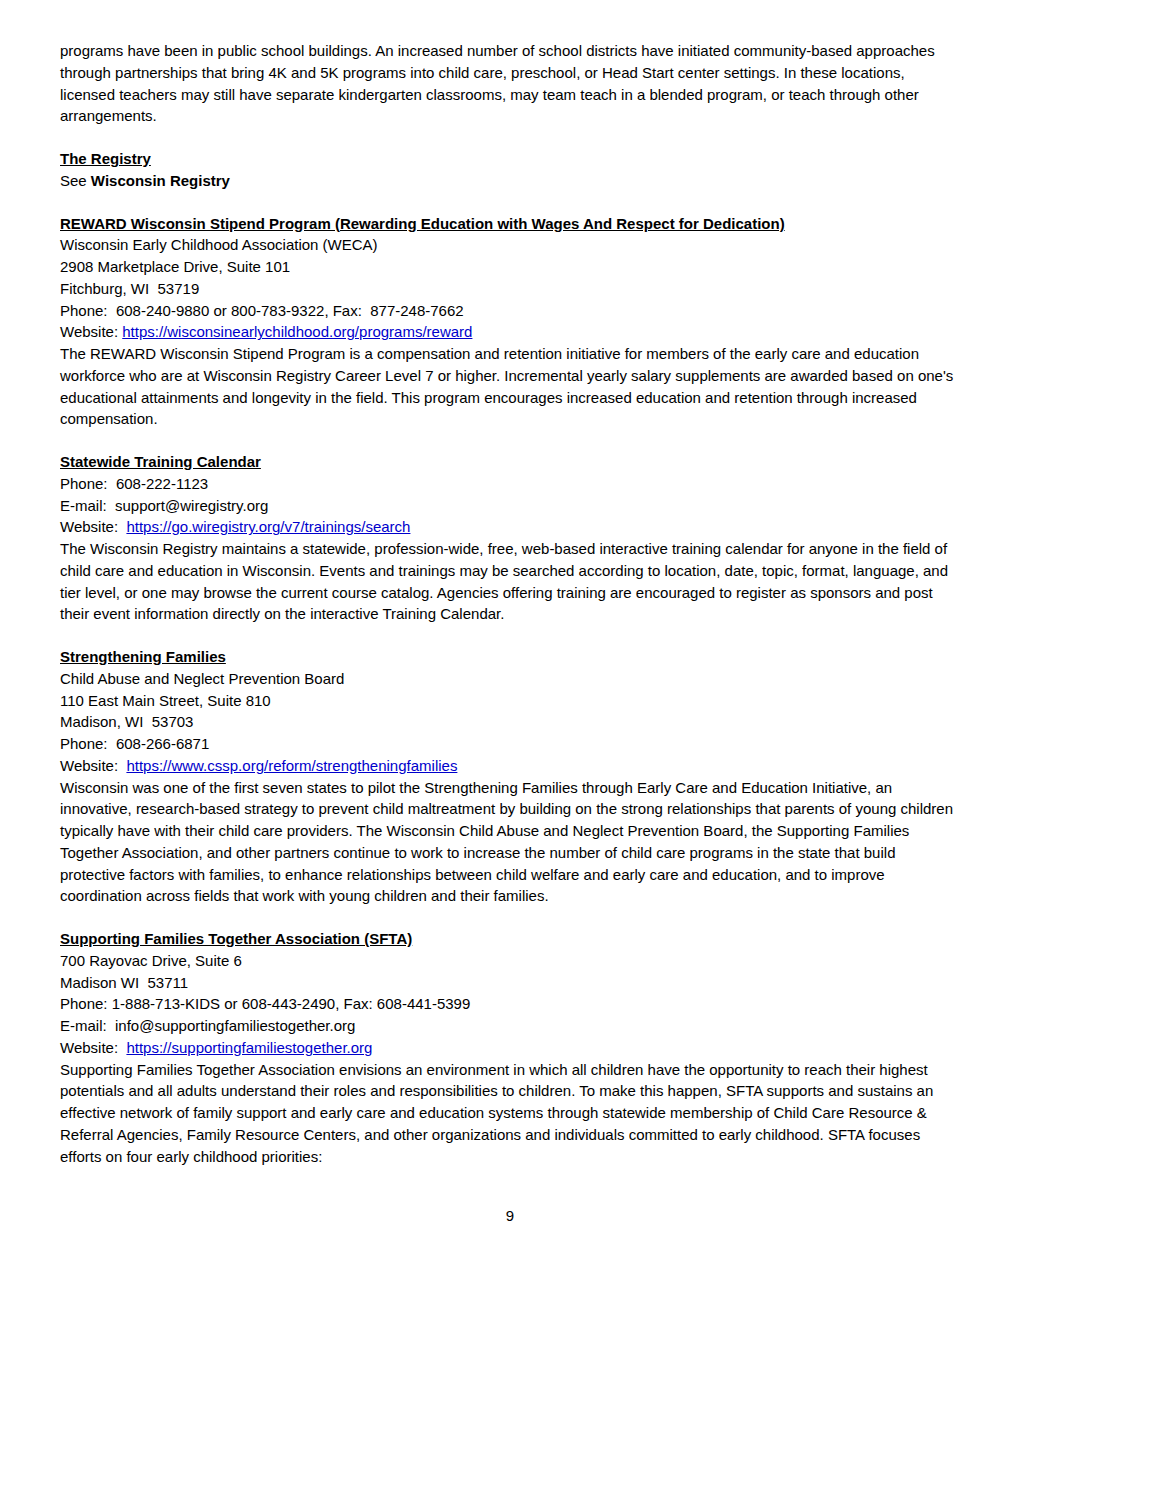programs have been in public school buildings. An increased number of school districts have initiated community-based approaches through partnerships that bring 4K and 5K programs into child care, preschool, or Head Start center settings. In these locations, licensed teachers may still have separate kindergarten classrooms, may team teach in a blended program, or teach through other arrangements.
The Registry
See Wisconsin Registry
REWARD Wisconsin Stipend Program (Rewarding Education with Wages And Respect for Dedication)
Wisconsin Early Childhood Association (WECA)
2908 Marketplace Drive, Suite 101
Fitchburg, WI 53719
Phone: 608-240-9880 or 800-783-9322, Fax: 877-248-7662
Website: https://wisconsinearlychildhood.org/programs/reward
The REWARD Wisconsin Stipend Program is a compensation and retention initiative for members of the early care and education workforce who are at Wisconsin Registry Career Level 7 or higher. Incremental yearly salary supplements are awarded based on one's educational attainments and longevity in the field. This program encourages increased education and retention through increased compensation.
Statewide Training Calendar
Phone: 608-222-1123
E-mail: support@wiregistry.org
Website: https://go.wiregistry.org/v7/trainings/search
The Wisconsin Registry maintains a statewide, profession-wide, free, web-based interactive training calendar for anyone in the field of child care and education in Wisconsin. Events and trainings may be searched according to location, date, topic, format, language, and tier level, or one may browse the current course catalog. Agencies offering training are encouraged to register as sponsors and post their event information directly on the interactive Training Calendar.
Strengthening Families
Child Abuse and Neglect Prevention Board
110 East Main Street, Suite 810
Madison, WI 53703
Phone: 608-266-6871
Website: https://www.cssp.org/reform/strengtheningfamilies
Wisconsin was one of the first seven states to pilot the Strengthening Families through Early Care and Education Initiative, an innovative, research-based strategy to prevent child maltreatment by building on the strong relationships that parents of young children typically have with their child care providers. The Wisconsin Child Abuse and Neglect Prevention Board, the Supporting Families Together Association, and other partners continue to work to increase the number of child care programs in the state that build protective factors with families, to enhance relationships between child welfare and early care and education, and to improve coordination across fields that work with young children and their families.
Supporting Families Together Association (SFTA)
700 Rayovac Drive, Suite 6
Madison WI 53711
Phone: 1-888-713-KIDS or 608-443-2490, Fax: 608-441-5399
E-mail: info@supportingfamiliestogether.org
Website: https://supportingfamiliestogether.org
Supporting Families Together Association envisions an environment in which all children have the opportunity to reach their highest potentials and all adults understand their roles and responsibilities to children. To make this happen, SFTA supports and sustains an effective network of family support and early care and education systems through statewide membership of Child Care Resource & Referral Agencies, Family Resource Centers, and other organizations and individuals committed to early childhood. SFTA focuses efforts on four early childhood priorities:
9